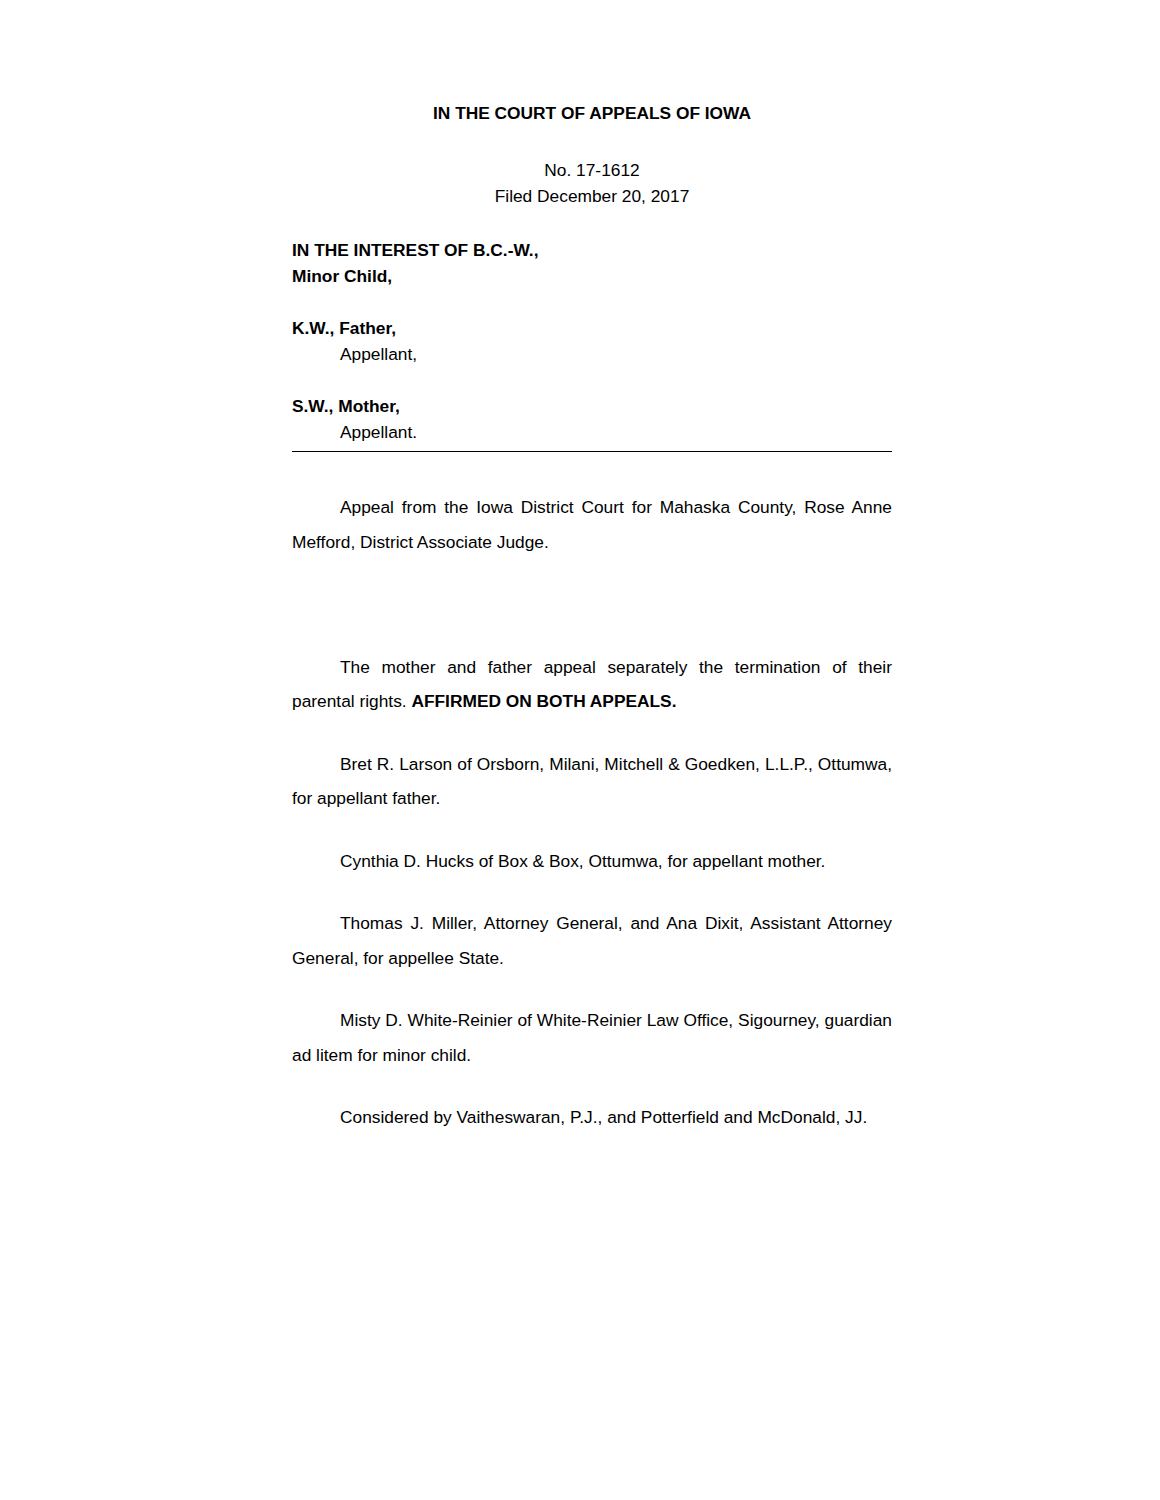IN THE COURT OF APPEALS OF IOWA
No. 17-1612
Filed December 20, 2017
IN THE INTEREST OF B.C.-W.,
Minor Child,
K.W., Father,
Appellant,
S.W., Mother,
Appellant.
Appeal from the Iowa District Court for Mahaska County, Rose Anne Mefford, District Associate Judge.
The mother and father appeal separately the termination of their parental rights. AFFIRMED ON BOTH APPEALS.
Bret R. Larson of Orsborn, Milani, Mitchell & Goedken, L.L.P., Ottumwa, for appellant father.
Cynthia D. Hucks of Box & Box, Ottumwa, for appellant mother.
Thomas J. Miller, Attorney General, and Ana Dixit, Assistant Attorney General, for appellee State.
Misty D. White-Reinier of White-Reinier Law Office, Sigourney, guardian ad litem for minor child.
Considered by Vaitheswaran, P.J., and Potterfield and McDonald, JJ.